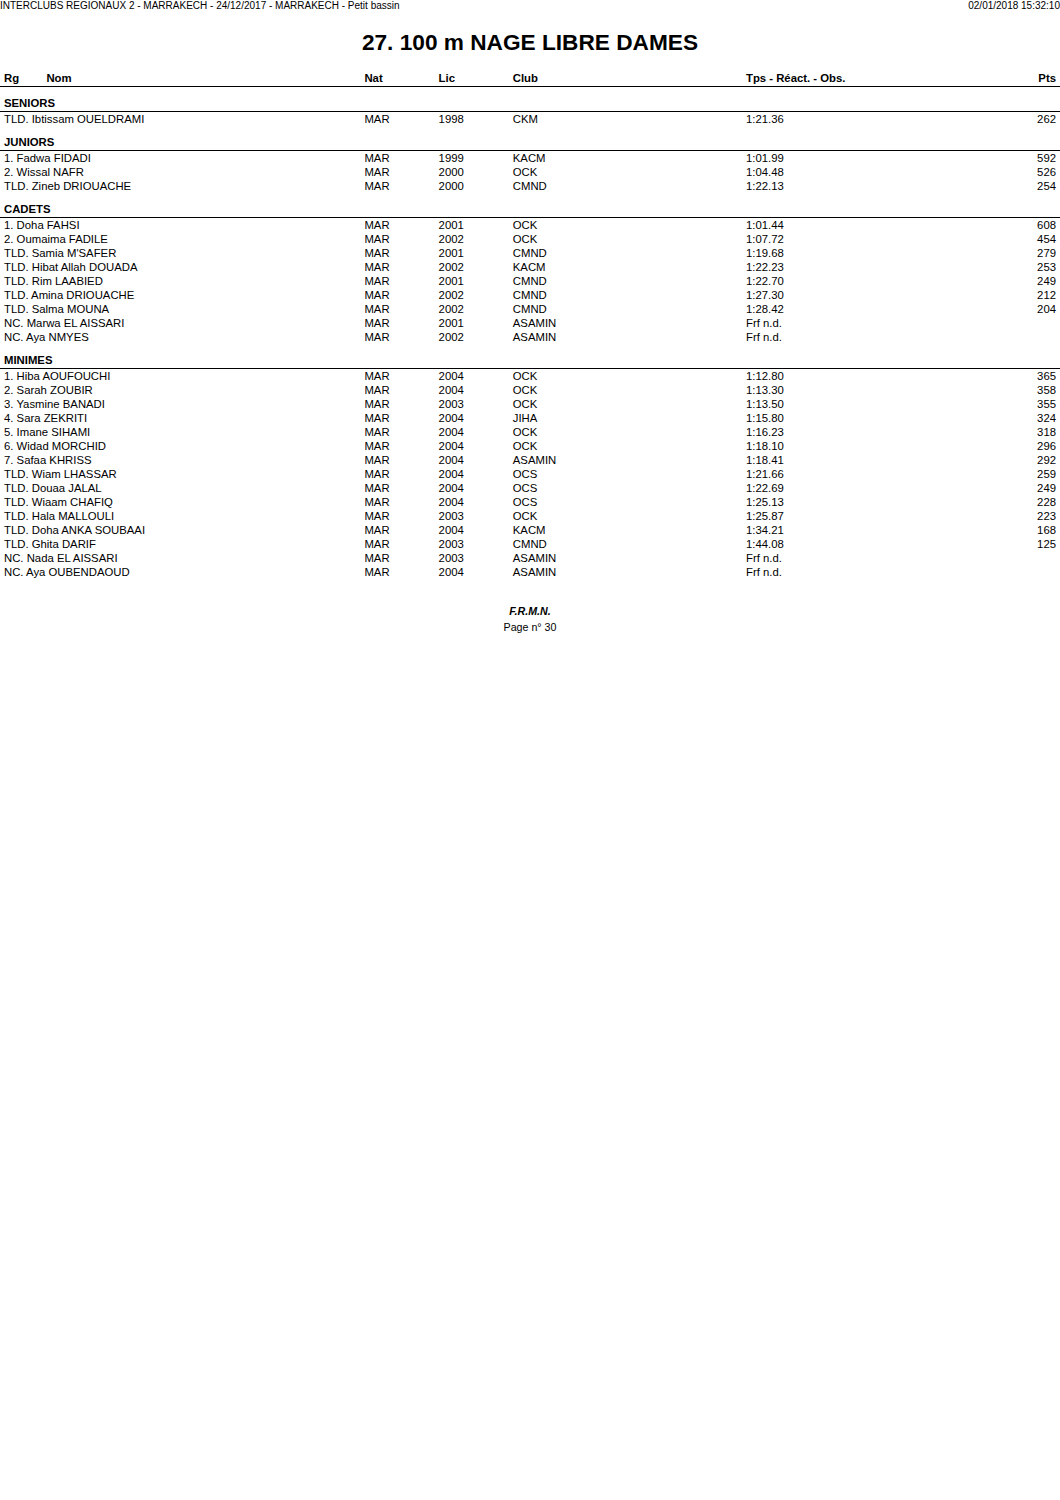INTERCLUBS REGIONAUX 2 - MARRAKECH - 24/12/2017 - MARRAKECH - Petit bassin
02/01/2018 15:32:10
27. 100 m NAGE LIBRE DAMES
| Rg | Nom | Nat | Lic | Club | Tps - Réact. - Obs. | Pts |
| --- | --- | --- | --- | --- | --- | --- |
| SENIORS |
| TLD. Ibtissam OUELDRAMI | MAR | 1998 | CKM | 1:21.36 | 262 |
| JUNIORS |
| 1. Fadwa FIDADI | MAR | 1999 | KACM | 1:01.99 | 592 |
| 2. Wissal NAFR | MAR | 2000 | OCK | 1:04.48 | 526 |
| TLD. Zineb DRIOUACHE | MAR | 2000 | CMND | 1:22.13 | 254 |
| CADETS |
| 1. Doha FAHSI | MAR | 2001 | OCK | 1:01.44 | 608 |
| 2. Oumaima FADILE | MAR | 2002 | OCK | 1:07.72 | 454 |
| TLD. Samia M'SAFER | MAR | 2001 | CMND | 1:19.68 | 279 |
| TLD. Hibat Allah DOUADA | MAR | 2002 | KACM | 1:22.23 | 253 |
| TLD. Rim LAABIED | MAR | 2001 | CMND | 1:22.70 | 249 |
| TLD. Amina DRIOUACHE | MAR | 2002 | CMND | 1:27.30 | 212 |
| TLD. Salma MOUNA | MAR | 2002 | CMND | 1:28.42 | 204 |
| NC. Marwa EL AISSARI | MAR | 2001 | ASAMIN | Frf n.d. | |
| NC. Aya NMYES | MAR | 2002 | ASAMIN | Frf n.d. | |
| MINIMES |
| 1. Hiba AOUFOUCHI | MAR | 2004 | OCK | 1:12.80 | 365 |
| 2. Sarah ZOUBIR | MAR | 2004 | OCK | 1:13.30 | 358 |
| 3. Yasmine BANADI | MAR | 2003 | OCK | 1:13.50 | 355 |
| 4. Sara ZEKRITI | MAR | 2004 | JIHA | 1:15.80 | 324 |
| 5. Imane SIHAMI | MAR | 2004 | OCK | 1:16.23 | 318 |
| 6. Widad MORCHID | MAR | 2004 | OCK | 1:18.10 | 296 |
| 7. Safaa KHRISS | MAR | 2004 | ASAMIN | 1:18.41 | 292 |
| TLD. Wiam LHASSAR | MAR | 2004 | OCS | 1:21.66 | 259 |
| TLD. Douaa JALAL | MAR | 2004 | OCS | 1:22.69 | 249 |
| TLD. Wiaam CHAFIQ | MAR | 2004 | OCS | 1:25.13 | 228 |
| TLD. Hala MALLOULI | MAR | 2003 | OCK | 1:25.87 | 223 |
| TLD. Doha ANKA SOUBAAI | MAR | 2004 | KACM | 1:34.21 | 168 |
| TLD. Ghita DARIF | MAR | 2003 | CMND | 1:44.08 | 125 |
| NC. Nada EL AISSARI | MAR | 2003 | ASAMIN | Frf n.d. | |
| NC. Aya OUBENDAOUD | MAR | 2004 | ASAMIN | Frf n.d. | |
F.R.M.N.
Page n° 30